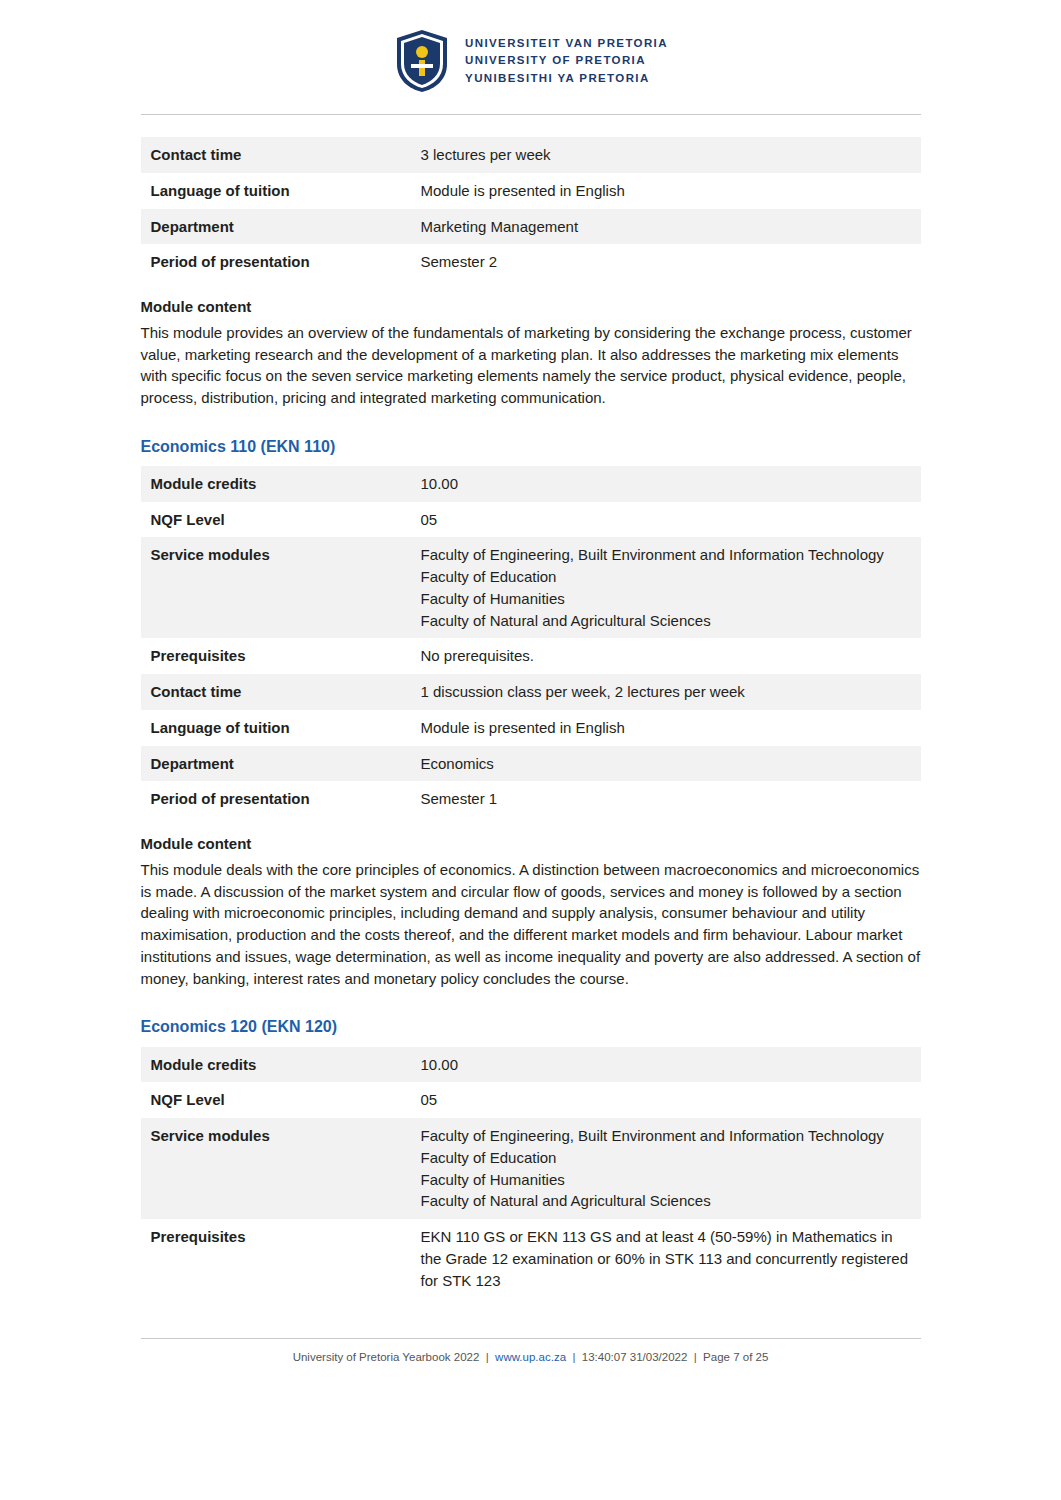Universiteit van Pretoria University of Pretoria Yunibesithi ya Pretoria
| Contact time | 3 lectures per week |
| Language of tuition | Module is presented in English |
| Department | Marketing Management |
| Period of presentation | Semester 2 |
Module content
This module provides an overview of the fundamentals of marketing by considering the exchange process, customer value, marketing research and the development of a marketing plan. It also addresses the marketing mix elements with specific focus on the seven service marketing elements namely the service product, physical evidence, people, process, distribution, pricing and integrated marketing communication.
Economics 110 (EKN 110)
| Module credits | 10.00 |
| NQF Level | 05 |
| Service modules | Faculty of Engineering, Built Environment and Information Technology Faculty of Education Faculty of Humanities Faculty of Natural and Agricultural Sciences |
| Prerequisites | No prerequisites. |
| Contact time | 1 discussion class per week, 2 lectures per week |
| Language of tuition | Module is presented in English |
| Department | Economics |
| Period of presentation | Semester 1 |
Module content
This module deals with the core principles of economics. A distinction between macroeconomics and microeconomics is made. A discussion of the market system and circular flow of goods, services and money is followed by a section dealing with microeconomic principles, including demand and supply analysis, consumer behaviour and utility maximisation, production and the costs thereof, and the different market models and firm behaviour. Labour market institutions and issues, wage determination, as well as income inequality and poverty are also addressed. A section of money, banking, interest rates and monetary policy concludes the course.
Economics 120 (EKN 120)
| Module credits | 10.00 |
| NQF Level | 05 |
| Service modules | Faculty of Engineering, Built Environment and Information Technology Faculty of Education Faculty of Humanities Faculty of Natural and Agricultural Sciences |
| Prerequisites | EKN 110 GS or EKN 113 GS and at least 4 (50-59%) in Mathematics in the Grade 12 examination or 60% in STK 113 and concurrently registered for STK 123 |
University of Pretoria Yearbook 2022 | www.up.ac.za | 13:40:07 31/03/2022 | Page 7 of 25